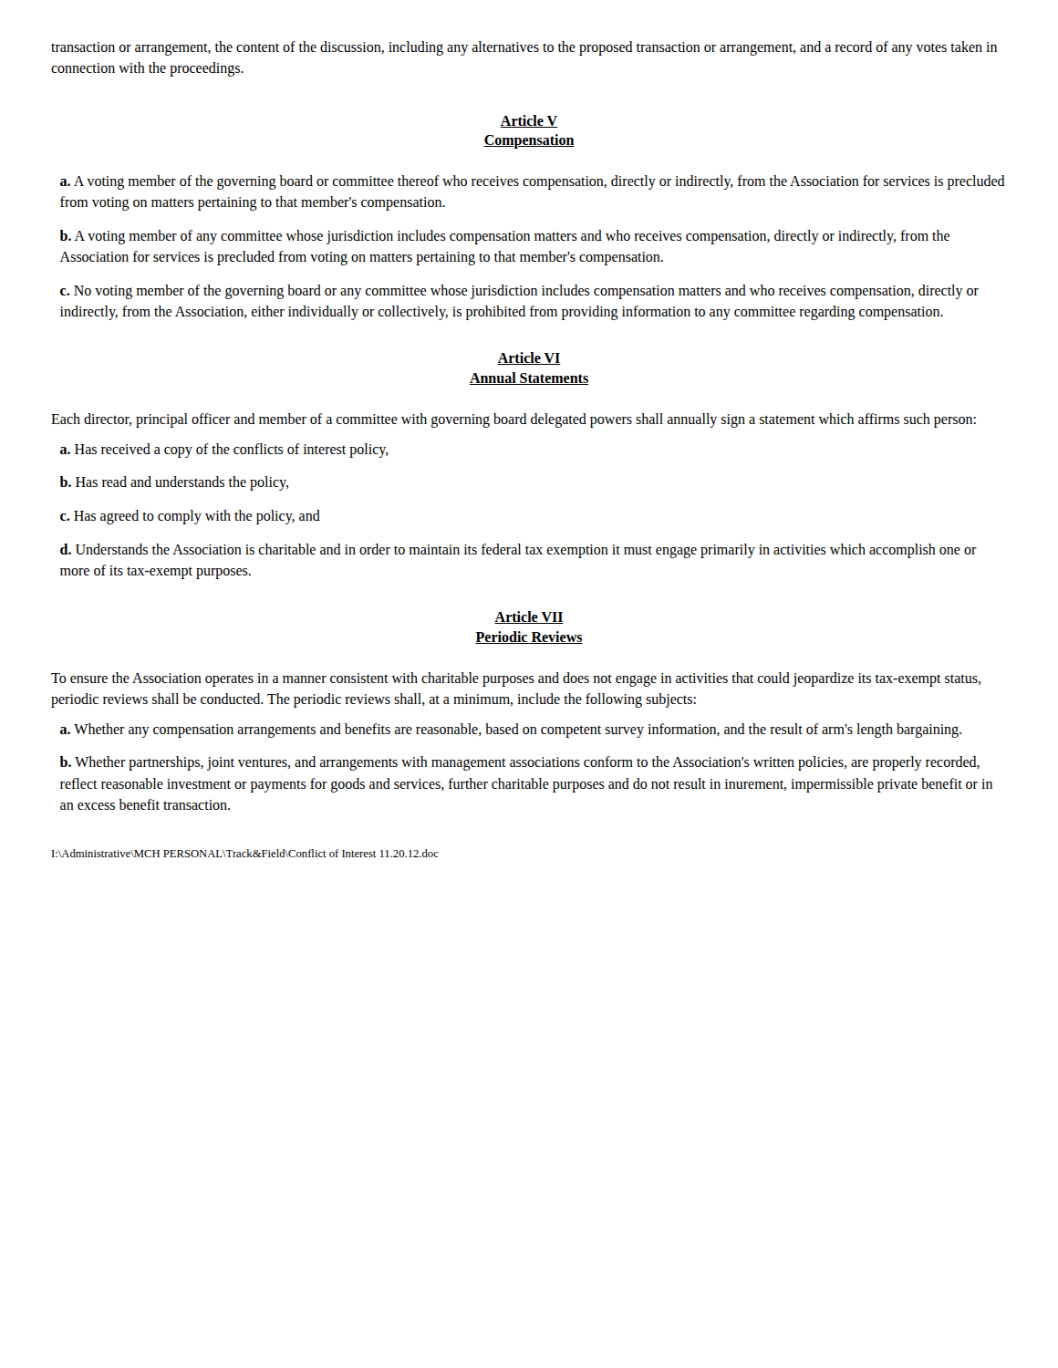transaction or arrangement, the content of the discussion, including any alternatives to the proposed transaction or arrangement, and a record of any votes taken in connection with the proceedings.
Article V Compensation
a. A voting member of the governing board or committee thereof who receives compensation, directly or indirectly, from the Association for services is precluded from voting on matters pertaining to that member's compensation.
b. A voting member of any committee whose jurisdiction includes compensation matters and who receives compensation, directly or indirectly, from the Association for services is precluded from voting on matters pertaining to that member's compensation.
c. No voting member of the governing board or any committee whose jurisdiction includes compensation matters and who receives compensation, directly or indirectly, from the Association, either individually or collectively, is prohibited from providing information to any committee regarding compensation.
Article VI Annual Statements
Each director, principal officer and member of a committee with governing board delegated powers shall annually sign a statement which affirms such person:
a. Has received a copy of the conflicts of interest policy,
b. Has read and understands the policy,
c. Has agreed to comply with the policy, and
d. Understands the Association is charitable and in order to maintain its federal tax exemption it must engage primarily in activities which accomplish one or more of its tax-exempt purposes.
Article VII Periodic Reviews
To ensure the Association operates in a manner consistent with charitable purposes and does not engage in activities that could jeopardize its tax-exempt status, periodic reviews shall be conducted. The periodic reviews shall, at a minimum, include the following subjects:
a. Whether any compensation arrangements and benefits are reasonable, based on competent survey information, and the result of arm's length bargaining.
b. Whether partnerships, joint ventures, and arrangements with management associations conform to the Association's written policies, are properly recorded, reflect reasonable investment or payments for goods and services, further charitable purposes and do not result in inurement, impermissible private benefit or in an excess benefit transaction.
I:\Administrative\MCH PERSONAL\Track&Field\Conflict of Interest 11.20.12.doc